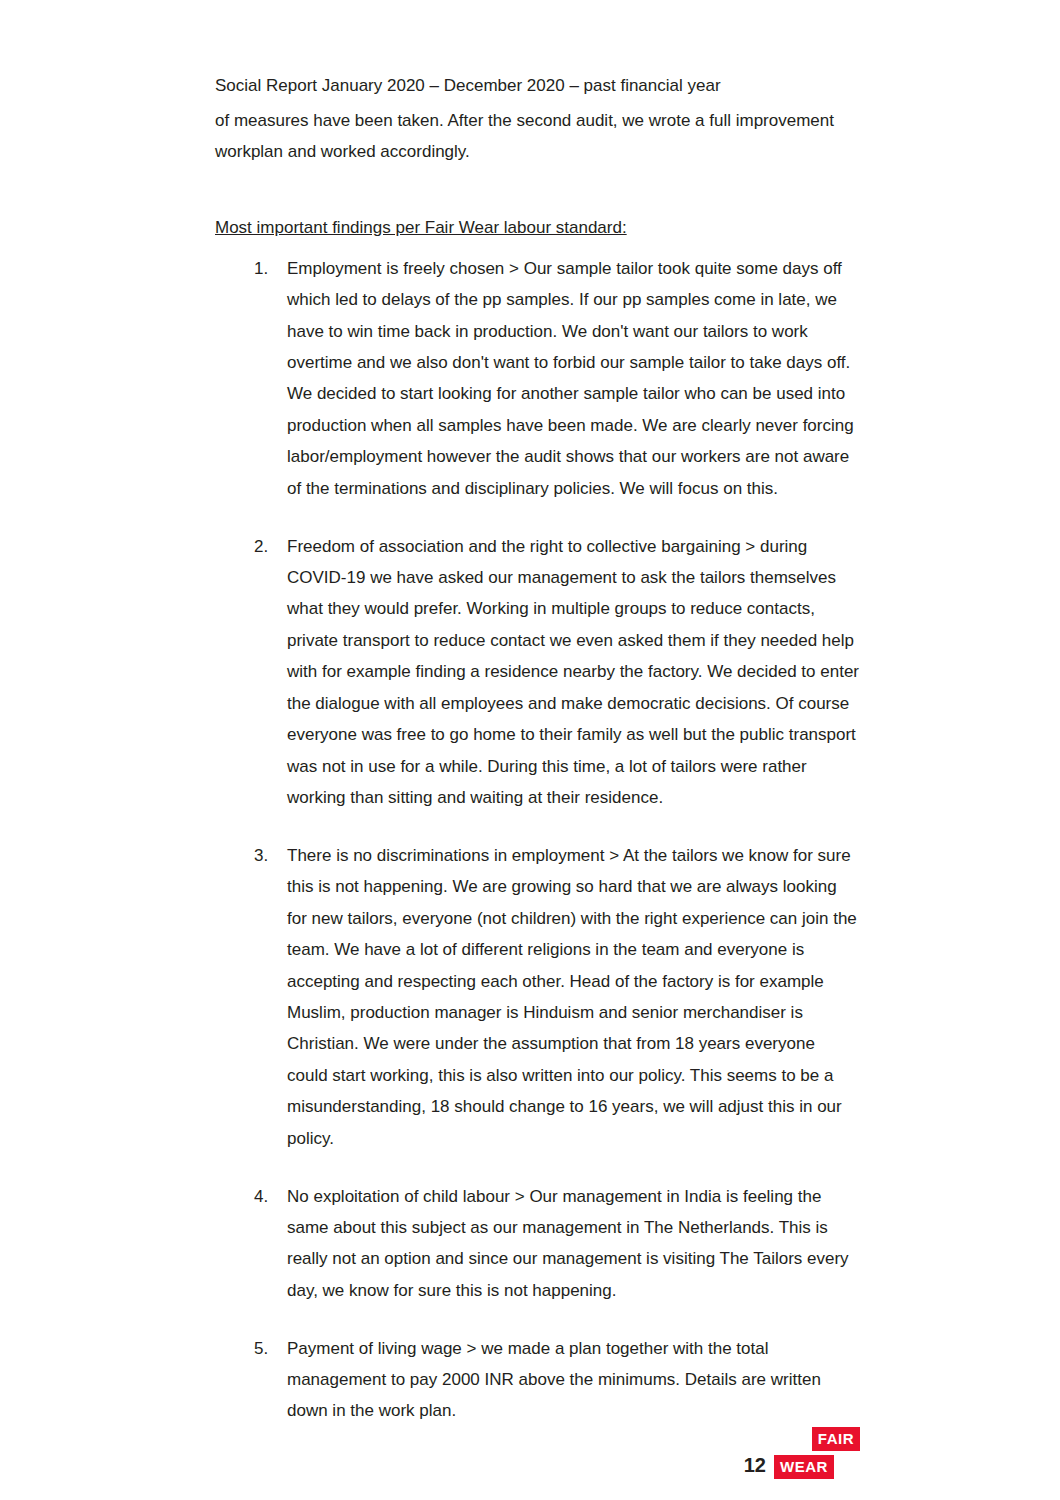Social Report January 2020 – December 2020 – past financial year
of measures have been taken. After the second audit, we wrote a full improvement workplan and worked accordingly.
Most important findings per Fair Wear labour standard:
Employment is freely chosen > Our sample tailor took quite some days off which led to delays of the pp samples. If our pp samples come in late, we have to win time back in production. We don't want our tailors to work overtime and we also don't want to forbid our sample tailor to take days off. We decided to start looking for another sample tailor who can be used into production when all samples have been made. We are clearly never forcing labor/employment however the audit shows that our workers are not aware of the terminations and disciplinary policies. We will focus on this.
Freedom of association and the right to collective bargaining > during COVID-19 we have asked our management to ask the tailors themselves what they would prefer. Working in multiple groups to reduce contacts, private transport to reduce contact we even asked them if they needed help with for example finding a residence nearby the factory. We decided to enter the dialogue with all employees and make democratic decisions. Of course everyone was free to go home to their family as well but the public transport was not in use for a while. During this time, a lot of tailors were rather working than sitting and waiting at their residence.
There is no discriminations in employment > At the tailors we know for sure this is not happening. We are growing so hard that we are always looking for new tailors, everyone (not children) with the right experience can join the team. We have a lot of different religions in the team and everyone is accepting and respecting each other. Head of the factory is for example Muslim, production manager is Hinduism and senior merchandiser is Christian. We were under the assumption that from 18 years everyone could start working, this is also written into our policy. This seems to be a misunderstanding, 18 should change to 16 years, we will adjust this in our policy.
No exploitation of child labour > Our management in India is feeling the same about this subject as our management in The Netherlands. This is really not an option and since our management is visiting The Tailors every day, we know for sure this is not happening.
Payment of living wage > we made a plan together with the total management to pay 2000 INR above the minimums. Details are written down in the work plan.
12 Fair Wear